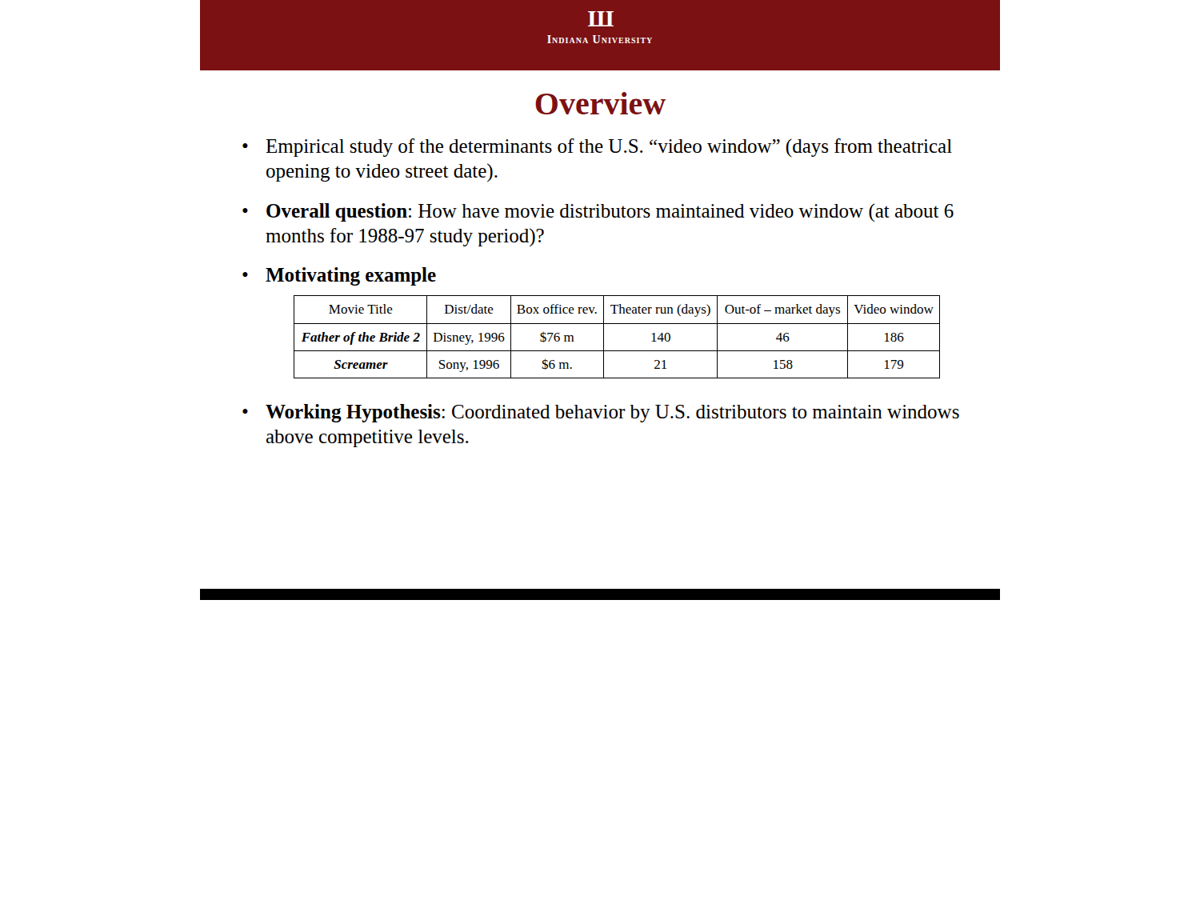Ш
Indiana University
Overview
Empirical study of the determinants of the U.S. “video window” (days from theatrical opening to video street date).
Overall question: How have movie distributors maintained video window (at about 6 months for 1988-97 study period)?
Motivating example
| Movie Title | Dist/date | Box office rev. | Theater run (days) | Out-of – market days | Video window |
| --- | --- | --- | --- | --- | --- |
| Father of the Bride 2 | Disney, 1996 | $76 m | 140 | 46 | 186 |
| Screamer | Sony, 1996 | $6 m. | 21 | 158 | 179 |
Working Hypothesis: Coordinated behavior by U.S. distributors to maintain windows above competitive levels.